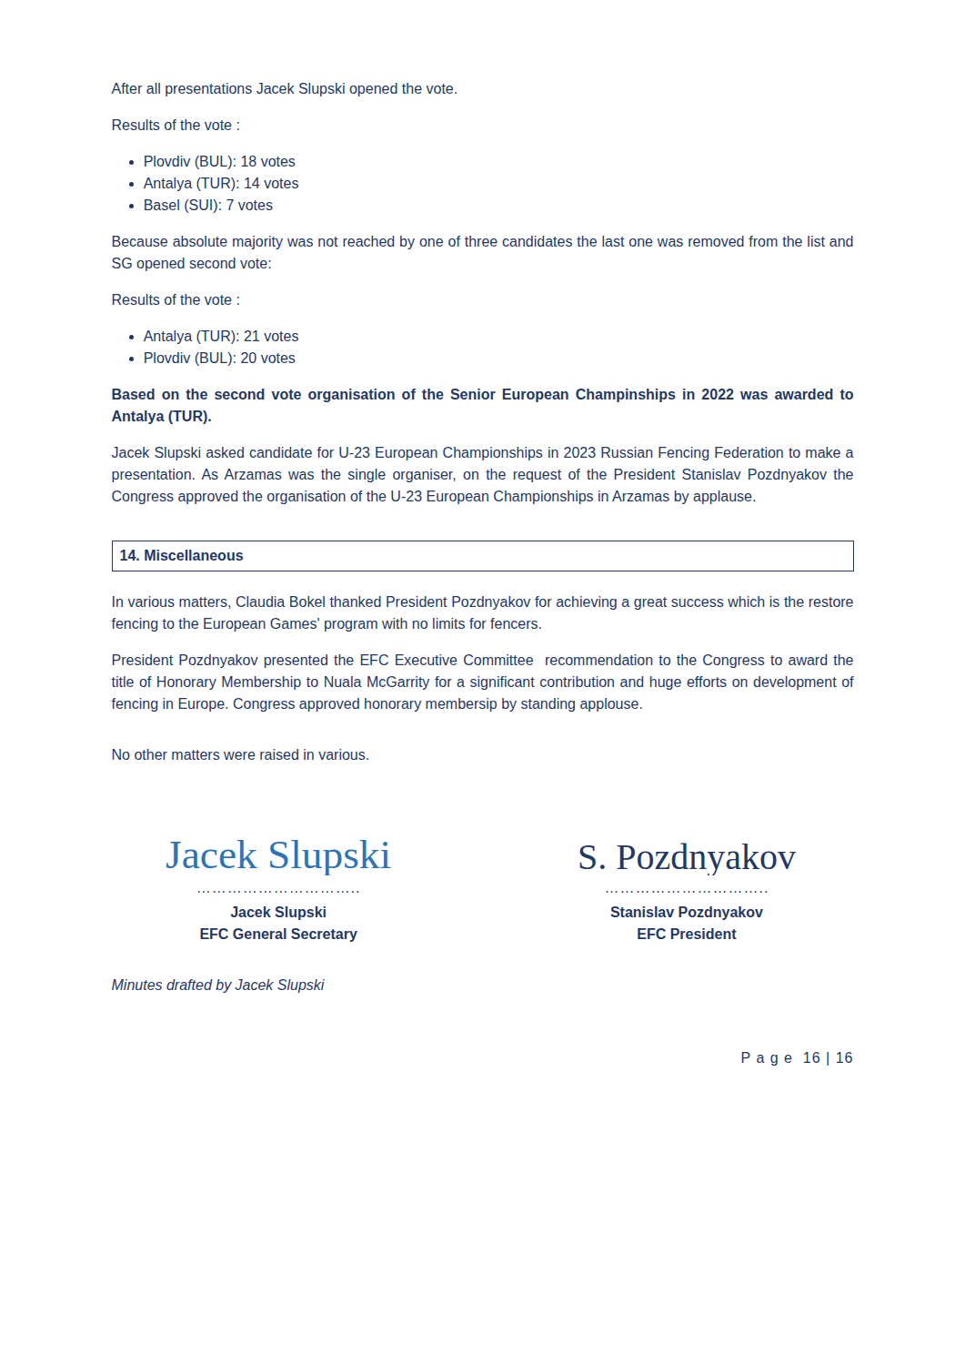After all presentations Jacek Slupski opened the vote.
Results of the vote :
Plovdiv (BUL): 18 votes
Antalya (TUR): 14 votes
Basel (SUI): 7 votes
Because absolute majority was not reached by one of three candidates the last one was removed from the list and SG opened second vote:
Results of the vote :
Antalya (TUR): 21 votes
Plovdiv (BUL): 20 votes
Based on the second vote organisation of the Senior European Champinships in 2022 was awarded to Antalya (TUR).
Jacek Slupski asked candidate for U-23 European Championships in 2023 Russian Fencing Federation to make a presentation. As Arzamas was the single organiser, on the request of the President Stanislav Pozdnyakov the Congress approved the organisation of the U-23 European Championships in Arzamas by applause.
14. Miscellaneous
In various matters, Claudia Bokel thanked President Pozdnyakov for achieving a great success which is the restore fencing to the European Games' program with no limits for fencers.
President Pozdnyakov presented the EFC Executive Committee recommendation to the Congress to award the title of Honorary Membership to Nuala McGarrity for a significant contribution and huge efforts on development of fencing in Europe. Congress approved honorary membersip by standing applouse.
No other matters were raised in various.
Jacek Slupski
…………………………..
Jacek Slupski
EFC General Secretary
S. Pozdnyakov
…………………………..
Stanislav Pozdnyakov
EFC President
Minutes drafted by Jacek Slupski
P a g e 16 | 16